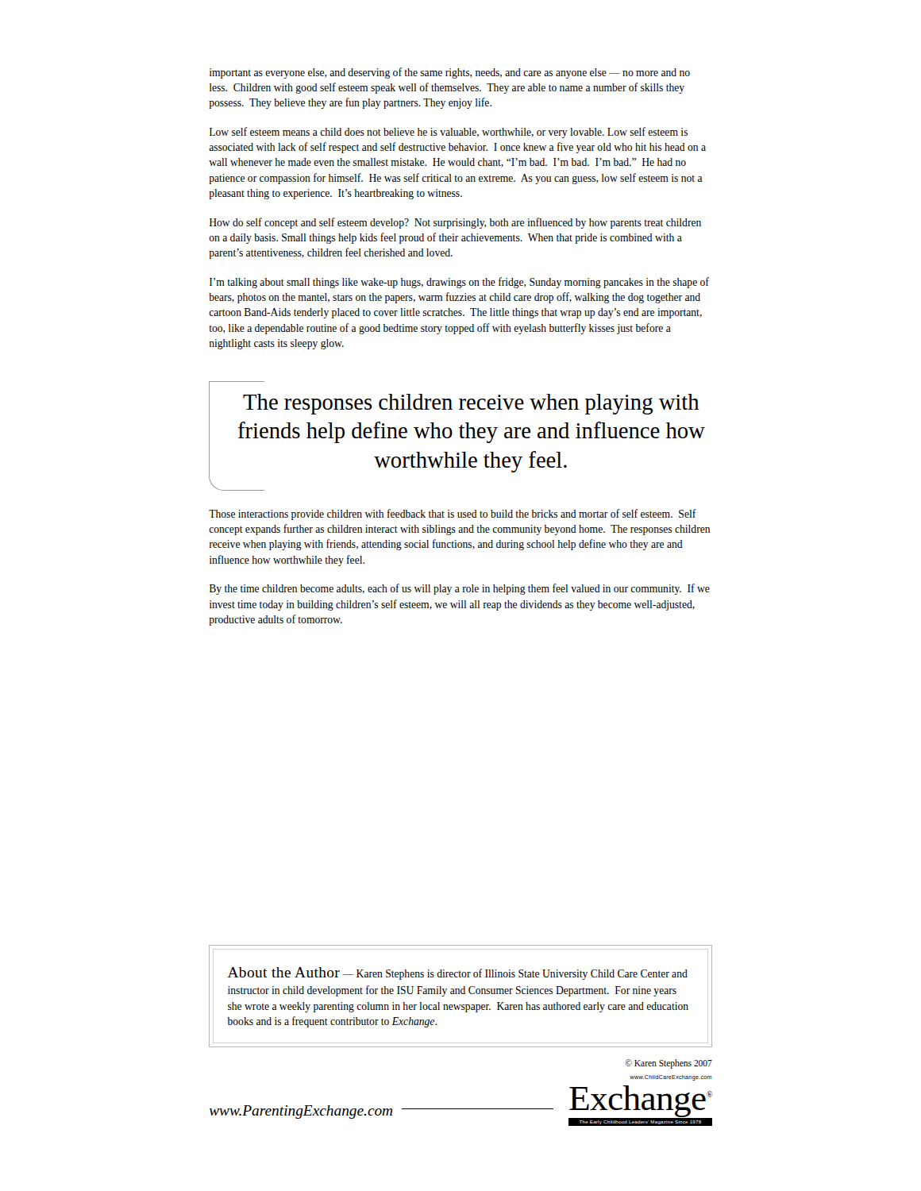important as everyone else, and deserving of the same rights, needs, and care as anyone else — no more and no less. Children with good self esteem speak well of themselves. They are able to name a number of skills they possess. They believe they are fun play partners. They enjoy life.
Low self esteem means a child does not believe he is valuable, worthwhile, or very lovable. Low self esteem is associated with lack of self respect and self destructive behavior. I once knew a five year old who hit his head on a wall whenever he made even the smallest mistake. He would chant, “I’m bad. I’m bad. I’m bad.” He had no patience or compassion for himself. He was self critical to an extreme. As you can guess, low self esteem is not a pleasant thing to experience. It’s heartbreaking to witness.
How do self concept and self esteem develop? Not surprisingly, both are influenced by how parents treat children on a daily basis. Small things help kids feel proud of their achievements. When that pride is combined with a parent’s attentiveness, children feel cherished and loved.
I’m talking about small things like wake-up hugs, drawings on the fridge, Sunday morning pancakes in the shape of bears, photos on the mantel, stars on the papers, warm fuzzies at child care drop off, walking the dog together and cartoon Band-Aids tenderly placed to cover little scratches. The little things that wrap up day’s end are important, too, like a dependable routine of a good bedtime story topped off with eyelash butterfly kisses just before a nightlight casts its sleepy glow.
The responses children receive when playing with friends help define who they are and influence how worthwhile they feel.
Those interactions provide children with feedback that is used to build the bricks and mortar of self esteem. Self concept expands further as children interact with siblings and the community beyond home. The responses children receive when playing with friends, attending social functions, and during school help define who they are and influence how worthwhile they feel.
By the time children become adults, each of us will play a role in helping them feel valued in our community. If we invest time today in building children’s self esteem, we will all reap the dividends as they become well-adjusted, productive adults of tomorrow.
About the Author — Karen Stephens is director of Illinois State University Child Care Center and instructor in child development for the ISU Family and Consumer Sciences Department. For nine years she wrote a weekly parenting column in her local newspaper. Karen has authored early care and education books and is a frequent contributor to Exchange.
© Karen Stephens 2007
www.ParentingExchange.com
www.ChildCareExchange.com
Exchange®
The Early Childhood Leaders’ Magazine Since 1978